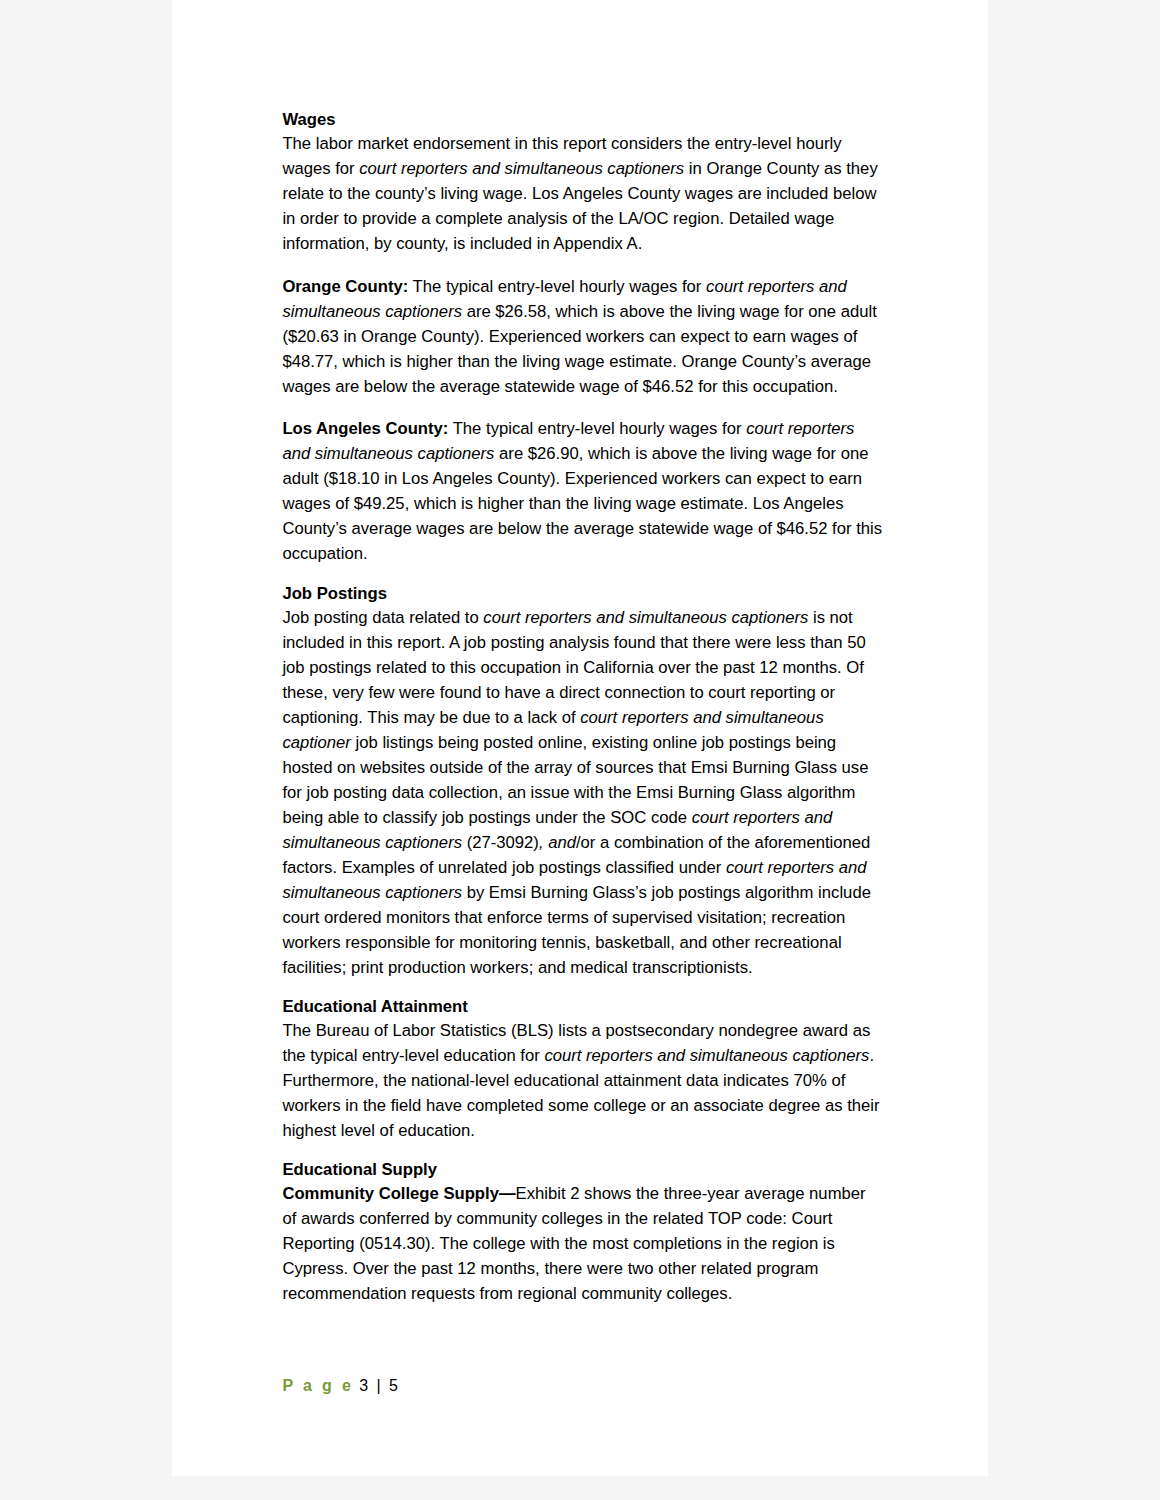Wages
The labor market endorsement in this report considers the entry-level hourly wages for court reporters and simultaneous captioners in Orange County as they relate to the county’s living wage. Los Angeles County wages are included below in order to provide a complete analysis of the LA/OC region. Detailed wage information, by county, is included in Appendix A.
Orange County: The typical entry-level hourly wages for court reporters and simultaneous captioners are $26.58, which is above the living wage for one adult ($20.63 in Orange County). Experienced workers can expect to earn wages of $48.77, which is higher than the living wage estimate. Orange County’s average wages are below the average statewide wage of $46.52 for this occupation.
Los Angeles County: The typical entry-level hourly wages for court reporters and simultaneous captioners are $26.90, which is above the living wage for one adult ($18.10 in Los Angeles County). Experienced workers can expect to earn wages of $49.25, which is higher than the living wage estimate. Los Angeles County’s average wages are below the average statewide wage of $46.52 for this occupation.
Job Postings
Job posting data related to court reporters and simultaneous captioners is not included in this report. A job posting analysis found that there were less than 50 job postings related to this occupation in California over the past 12 months. Of these, very few were found to have a direct connection to court reporting or captioning. This may be due to a lack of court reporters and simultaneous captioner job listings being posted online, existing online job postings being hosted on websites outside of the array of sources that Emsi Burning Glass use for job posting data collection, an issue with the Emsi Burning Glass algorithm being able to classify job postings under the SOC code court reporters and simultaneous captioners (27-3092), and/or a combination of the aforementioned factors. Examples of unrelated job postings classified under court reporters and simultaneous captioners by Emsi Burning Glass’s job postings algorithm include court ordered monitors that enforce terms of supervised visitation; recreation workers responsible for monitoring tennis, basketball, and other recreational facilities; print production workers; and medical transcriptionists.
Educational Attainment
The Bureau of Labor Statistics (BLS) lists a postsecondary nondegree award as the typical entry-level education for court reporters and simultaneous captioners. Furthermore, the national-level educational attainment data indicates 70% of workers in the field have completed some college or an associate degree as their highest level of education.
Educational Supply
Community College Supply—Exhibit 2 shows the three-year average number of awards conferred by community colleges in the related TOP code: Court Reporting (0514.30). The college with the most completions in the region is Cypress. Over the past 12 months, there were two other related program recommendation requests from regional community colleges.
P a g e 3 | 5